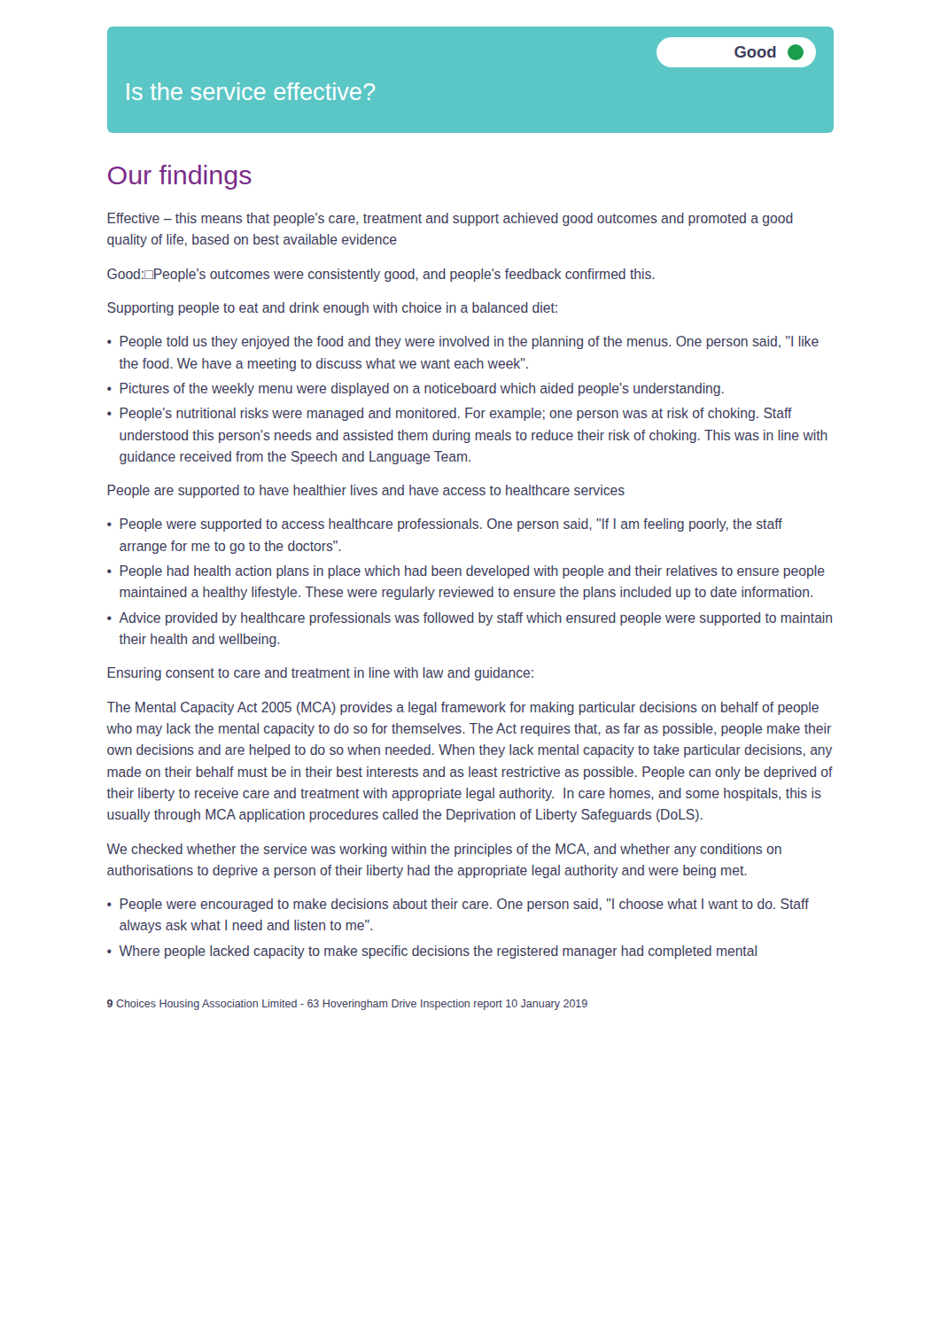Good
Is the service effective?
Our findings
Effective – this means that people's care, treatment and support achieved good outcomes and promoted a good quality of life, based on best available evidence
Good:□People's outcomes were consistently good, and people's feedback confirmed this.
Supporting people to eat and drink enough with choice in a balanced diet:
People told us they enjoyed the food and they were involved in the planning of the menus. One person said, "I like the food. We have a meeting to discuss what we want each week".
Pictures of the weekly menu were displayed on a noticeboard which aided people's understanding.
People's nutritional risks were managed and monitored. For example; one person was at risk of choking. Staff understood this person's needs and assisted them during meals to reduce their risk of choking. This was in line with guidance received from the Speech and Language Team.
People are supported to have healthier lives and have access to healthcare services
People were supported to access healthcare professionals. One person said, "If I am feeling poorly, the staff arrange for me to go to the doctors".
People had health action plans in place which had been developed with people and their relatives to ensure people maintained a healthy lifestyle. These were regularly reviewed to ensure the plans included up to date information.
Advice provided by healthcare professionals was followed by staff which ensured people were supported to maintain their health and wellbeing.
Ensuring consent to care and treatment in line with law and guidance:
The Mental Capacity Act 2005 (MCA) provides a legal framework for making particular decisions on behalf of people who may lack the mental capacity to do so for themselves. The Act requires that, as far as possible, people make their own decisions and are helped to do so when needed. When they lack mental capacity to take particular decisions, any made on their behalf must be in their best interests and as least restrictive as possible. People can only be deprived of their liberty to receive care and treatment with appropriate legal authority. In care homes, and some hospitals, this is usually through MCA application procedures called the Deprivation of Liberty Safeguards (DoLS).
We checked whether the service was working within the principles of the MCA, and whether any conditions on authorisations to deprive a person of their liberty had the appropriate legal authority and were being met.
People were encouraged to make decisions about their care. One person said, "I choose what I want to do. Staff always ask what I need and listen to me".
Where people lacked capacity to make specific decisions the registered manager had completed mental
9 Choices Housing Association Limited - 63 Hoveringham Drive Inspection report 10 January 2019